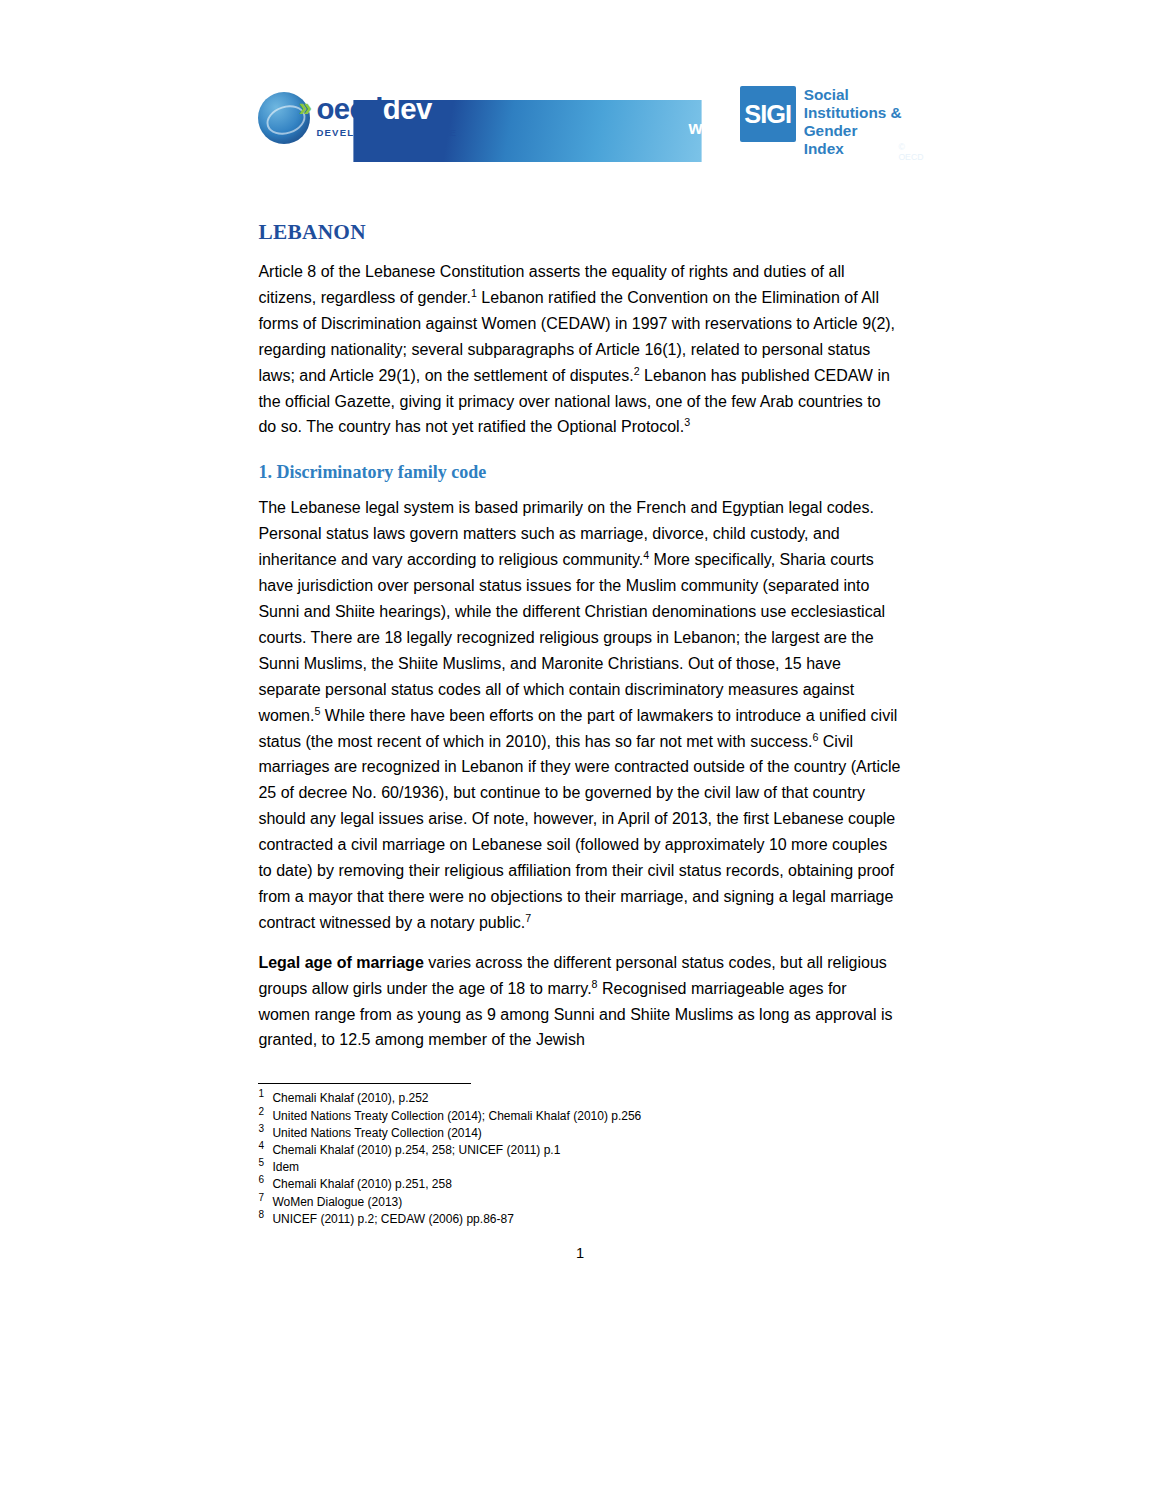www.genderindex.org
© OECD
››
oecddev
DEVELOPMENT CENTRE
SIGI
Social
Institutions &
Gender
Index
LEBANON
Article 8 of the Lebanese Constitution asserts the equality of rights and duties of all citizens, regardless of gender.1 Lebanon ratified the Convention on the Elimination of All forms of Discrimination against Women (CEDAW) in 1997 with reservations to Article 9(2), regarding nationality; several subparagraphs of Article 16(1), related to personal status laws; and Article 29(1), on the settlement of disputes.2 Lebanon has published CEDAW in the official Gazette, giving it primacy over national laws, one of the few Arab countries to do so. The country has not yet ratified the Optional Protocol.3
1. Discriminatory family code
The Lebanese legal system is based primarily on the French and Egyptian legal codes. Personal status laws govern matters such as marriage, divorce, child custody, and inheritance and vary according to religious community.4 More specifically, Sharia courts have jurisdiction over personal status issues for the Muslim community (separated into Sunni and Shiite hearings), while the different Christian denominations use ecclesiastical courts. There are 18 legally recognized religious groups in Lebanon; the largest are the Sunni Muslims, the Shiite Muslims, and Maronite Christians. Out of those, 15 have separate personal status codes all of which contain discriminatory measures against women.5 While there have been efforts on the part of lawmakers to introduce a unified civil status (the most recent of which in 2010), this has so far not met with success.6 Civil marriages are recognized in Lebanon if they were contracted outside of the country (Article 25 of decree No. 60/1936), but continue to be governed by the civil law of that country should any legal issues arise. Of note, however, in April of 2013, the first Lebanese couple contracted a civil marriage on Lebanese soil (followed by approximately 10 more couples to date) by removing their religious affiliation from their civil status records, obtaining proof from a mayor that there were no objections to their marriage, and signing a legal marriage contract witnessed by a notary public.7
Legal age of marriage varies across the different personal status codes, but all religious groups allow girls under the age of 18 to marry.8 Recognised marriageable ages for women range from as young as 9 among Sunni and Shiite Muslims as long as approval is granted, to 12.5 among member of the Jewish
1 Chemali Khalaf (2010), p.252
2 United Nations Treaty Collection (2014); Chemali Khalaf (2010) p.256
3 United Nations Treaty Collection (2014)
4 Chemali Khalaf (2010) p.254, 258; UNICEF (2011) p.1
5 Idem
6 Chemali Khalaf (2010) p.251, 258
7 WoMen Dialogue (2013)
8 UNICEF (2011) p.2; CEDAW (2006) pp.86-87
1